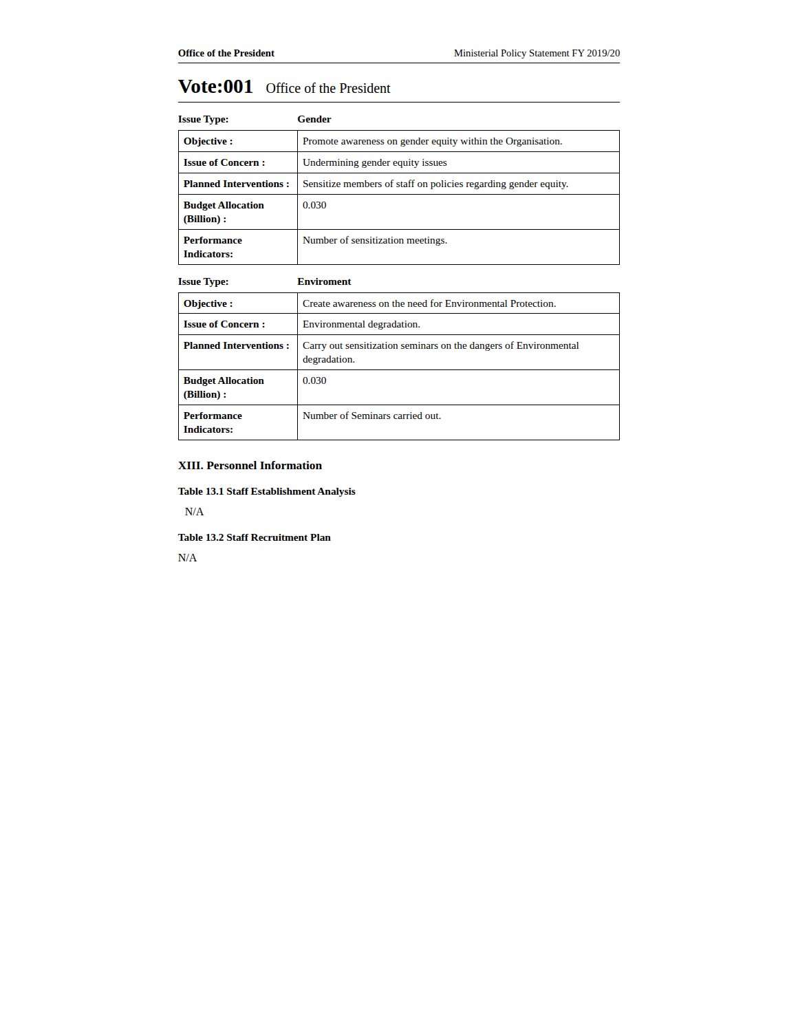Office of the President
Ministerial Policy Statement FY 2019/20
Vote:001 Office of the President
Issue Type:
Gender
| Objective : | Promote awareness on gender equity within the Organisation. |
| Issue of Concern : | Undermining gender equity issues |
| Planned Interventions : | Sensitize members of staff on policies regarding gender equity. |
| Budget Allocation (Billion) : | 0.030 |
| Performance Indicators: | Number of sensitization meetings. |
Issue Type:
Enviroment
| Objective : | Create awareness on the need for Environmental Protection. |
| Issue of Concern : | Environmental degradation. |
| Planned Interventions : | Carry out sensitization seminars on the dangers of Environmental degradation. |
| Budget Allocation (Billion) : | 0.030 |
| Performance Indicators: | Number of Seminars carried out. |
XIII. Personnel Information
Table 13.1 Staff Establishment Analysis
N/A
Table 13.2 Staff Recruitment Plan
N/A